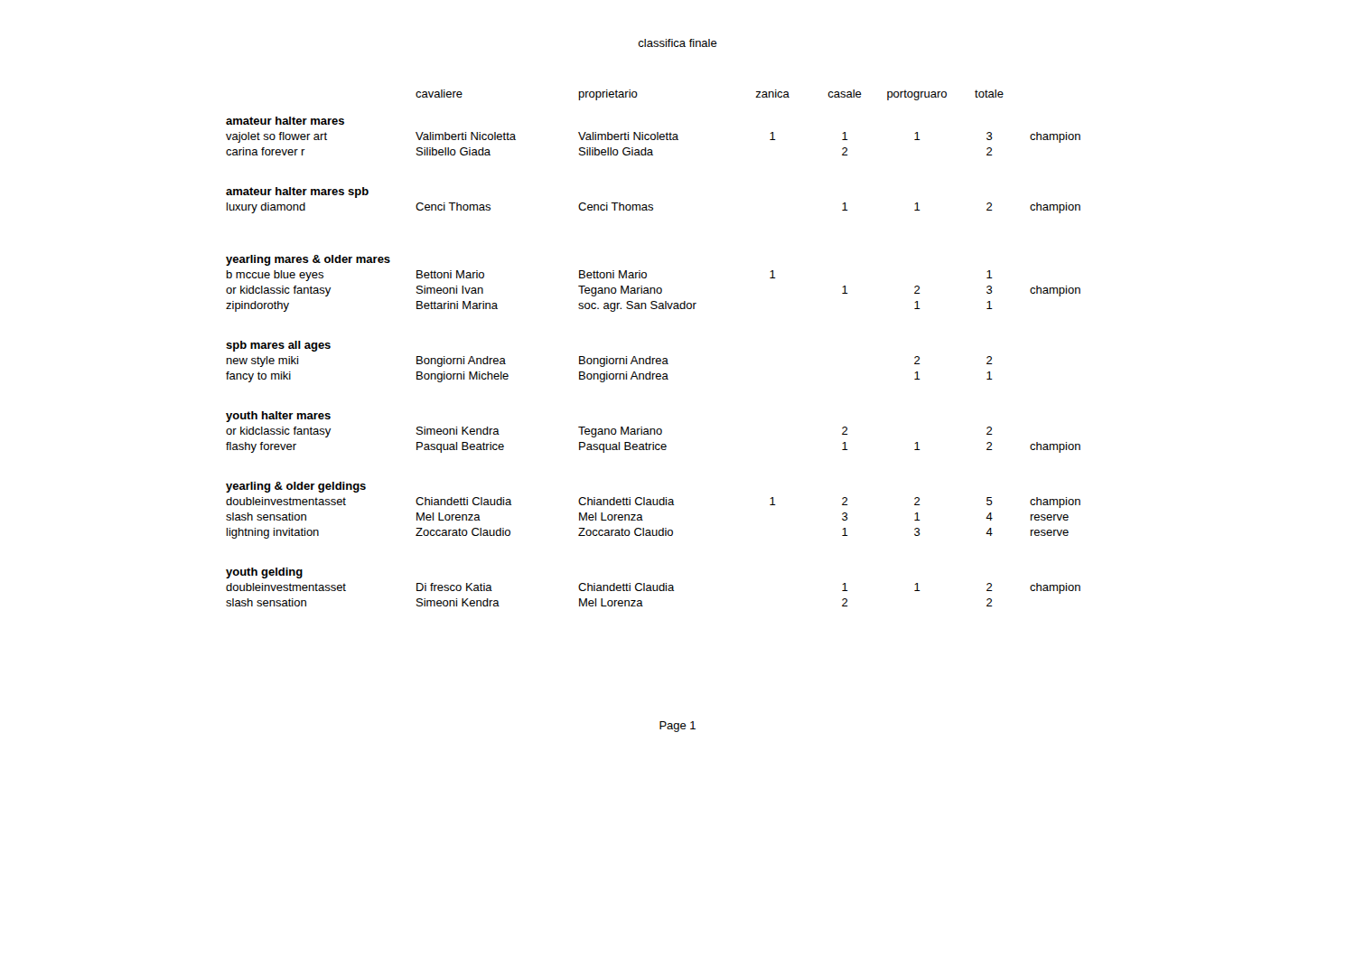classifica finale
| | cavaliere | proprietario | zanica | casale | portogruaro | totale | |
| --- | --- | --- | --- | --- | --- | --- | --- |
| amateur halter mares |
| vajolet so flower art | Valimberti Nicoletta | Valimberti Nicoletta | 1 | 1 | 1 | 3 | champion |
| carina forever r | Silibello Giada | Silibello Giada | | 2 | | 2 | |
| amateur halter mares spb |
| luxury diamond | Cenci Thomas | Cenci Thomas | | 1 | 1 | 2 | champion |
| yearling mares & older mares |
| b mccue blue eyes | Bettoni Mario | Bettoni Mario | 1 | | | 1 | |
| or kidclassic fantasy | Simeoni Ivan | Tegano Mariano | | 1 | 2 | 3 | champion |
| zipindorothy | Bettarini Marina | soc. agr. San Salvador | | | 1 | 1 | |
| spb mares all ages |
| new style miki | Bongiorni Andrea | Bongiorni Andrea | | | 2 | 2 | |
| fancy to miki | Bongiorni Michele | Bongiorni Andrea | | | 1 | 1 | |
| youth halter mares |
| or kidclassic fantasy | Simeoni Kendra | Tegano Mariano | | 2 | | 2 | |
| flashy forever | Pasqual Beatrice | Pasqual Beatrice | | 1 | 1 | 2 | champion |
| yearling & older geldings |
| doubleinvestmentasset | Chiandetti Claudia | Chiandetti Claudia | 1 | 2 | 2 | 5 | champion |
| slash sensation | Mel Lorenza | Mel Lorenza | | 3 | 1 | 4 | reserve |
| lightning invitation | Zoccarato Claudio | Zoccarato Claudio | | 1 | 3 | 4 | reserve |
| youth gelding |
| doubleinvestmentasset | Di fresco Katia | Chiandetti Claudia | | 1 | 1 | 2 | champion |
| slash sensation | Simeoni Kendra | Mel Lorenza | | 2 | | 2 | |
Page 1